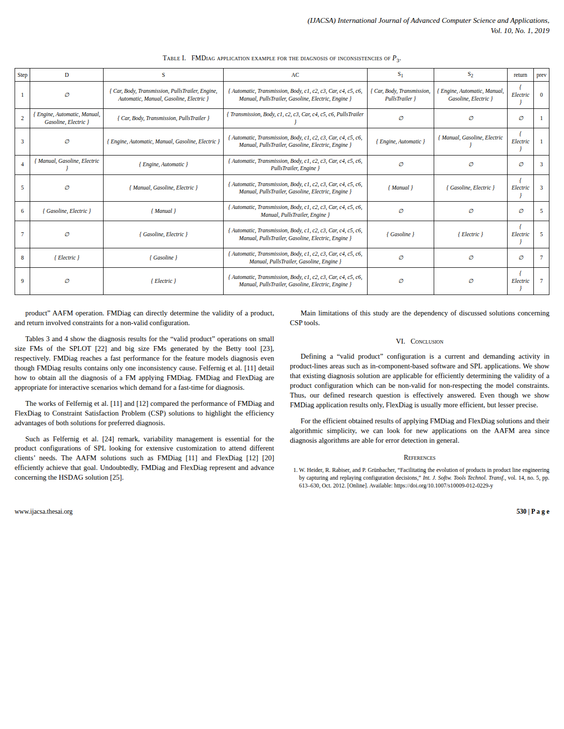(IJACSA) International Journal of Advanced Computer Science and Applications,
Vol. 10, No. 1, 2019
Table I. FMDiag application example for the diagnosis of inconsistencies of P3.
| Step | D | S | AC | S 1 | S 2 | return | prev |
| --- | --- | --- | --- | --- | --- | --- | --- |
| 1 | ∅ | { Car, Body, Transmission, PullsTrailer, Engine, Automatic, Manual, Gasoline, Electric } | { Automatic, Transmission, Body, c1, c2, c3, Car, c4, c5, c6, Manual, PullsTrailer, Gasoline, Electric, Engine } | { Car, Body, Transmission, PullsTrailer } | { Engine, Automatic, Manual, Gasoline, Electric } | { Electric } | 0 |
| 2 | { Engine, Automatic, Manual, Gasoline, Electric } | { Car, Body, Transmission, PullsTrailer } | { Transmission, Body, c1, c2, c3, Car, c4, c5, c6, PullsTrailer } | ∅ | ∅ | ∅ | 1 |
| 3 | ∅ | { Engine, Automatic, Manual, Gasoline, Electric } | { Automatic, Transmission, Body, c1, c2, c3, Car, c4, c5, c6, Manual, PullsTrailer, Gasoline, Electric, Engine } | { Engine, Automatic } | { Manual, Gasoline, Electric } | { Electric } | 1 |
| 4 | { Manual, Gasoline, Electric } | { Engine, Automatic } | { Automatic, Transmission, Body, c1, c2, c3, Car, c4, c5, c6, PullsTrailer, Engine } | ∅ | ∅ | ∅ | 3 |
| 5 | ∅ | { Manual, Gasoline, Electric } | { Automatic, Transmission, Body, c1, c2, c3, Car, c4, c5, c6, Manual, PullsTrailer, Gasoline, Electric, Engine } | { Manual } | { Gasoline, Electric } | { Electric } | 3 |
| 6 | { Gasoline, Electric } | { Manual } | { Automatic, Transmission, Body, c1, c2, c3, Car, c4, c5, c6, Manual, PullsTrailer, Engine } | ∅ | ∅ | ∅ | 5 |
| 7 | ∅ | { Gasoline, Electric } | { Automatic, Transmission, Body, c1, c2, c3, Car, c4, c5, c6, Manual, PullsTrailer, Gasoline, Electric, Engine } | { Gasoline } | { Electric } | { Electric } | 5 |
| 8 | { Electric } | { Gasoline } | { Automatic, Transmission, Body, c1, c2, c3, Car, c4, c5, c6, Manual, PullsTrailer, Gasoline, Engine } | ∅ | ∅ | ∅ | 7 |
| 9 | ∅ | { Electric } | { Automatic, Transmission, Body, c1, c2, c3, Car, c4, c5, c6, Manual, PullsTrailer, Gasoline, Electric, Engine } | ∅ | ∅ | { Electric } | 7 |
product” AAFM operation. FMDiag can directly determine the validity of a product, and return involved constraints for a non-valid configuration.
Tables 3 and 4 show the diagnosis results for the “valid product” operations on small size FMs of the SPLOT [22] and big size FMs generated by the Betty tool [23], respectively. FMDiag reaches a fast performance for the feature models diagnosis even though FMDiag results contains only one inconsistency cause. Felfernig et al. [11] detail how to obtain all the diagnosis of a FM applying FMDiag. FMDiag and FlexDiag are appropriate for interactive scenarios which demand for a fast-time for diagnosis.
The works of Felfernig et al. [11] and [12] compared the performance of FMDiag and FlexDiag to Constraint Satisfaction Problem (CSP) solutions to highlight the efficiency advantages of both solutions for preferred diagnosis.
Such as Felfernig et al. [24] remark, variability management is essential for the product configurations of SPL looking for extensive customization to attend different clients’ needs. The AAFM solutions such as FMDiag [11] and FlexDiag [12] [20] efficiently achieve that goal. Undoubtedly, FMDiag and FlexDiag represent and advance concerning the HSDAG solution [25].
Main limitations of this study are the dependency of discussed solutions concerning CSP tools.
VI. Conclusion
Defining a “valid product” configuration is a current and demanding activity in product-lines areas such as in-component-based software and SPL applications. We show that existing diagnosis solution are applicable for efficiently determining the validity of a product configuration which can be non-valid for non-respecting the model constraints. Thus, our defined research question is effectively answered. Even though we show FMDiag application results only, FlexDiag is usually more efficient, but lesser precise.
For the efficient obtained results of applying FMDiag and FlexDiag solutions and their algorithmic simplicity, we can look for new applications on the AAFM area since diagnosis algorithms are able for error detection in general.
References
W. Heider, R. Rabiser, and P. Grünbacher, “Facilitating the evolution of products in product line engineering by capturing and replaying configuration decisions,” Int. J. Softw. Tools Technol. Transf., vol. 14, no. 5, pp. 613–630, Oct. 2012. [Online]. Available: https://doi.org/10.1007/s10009-012-0229-y
www.ijacsa.thesai.org 530 | P a g e